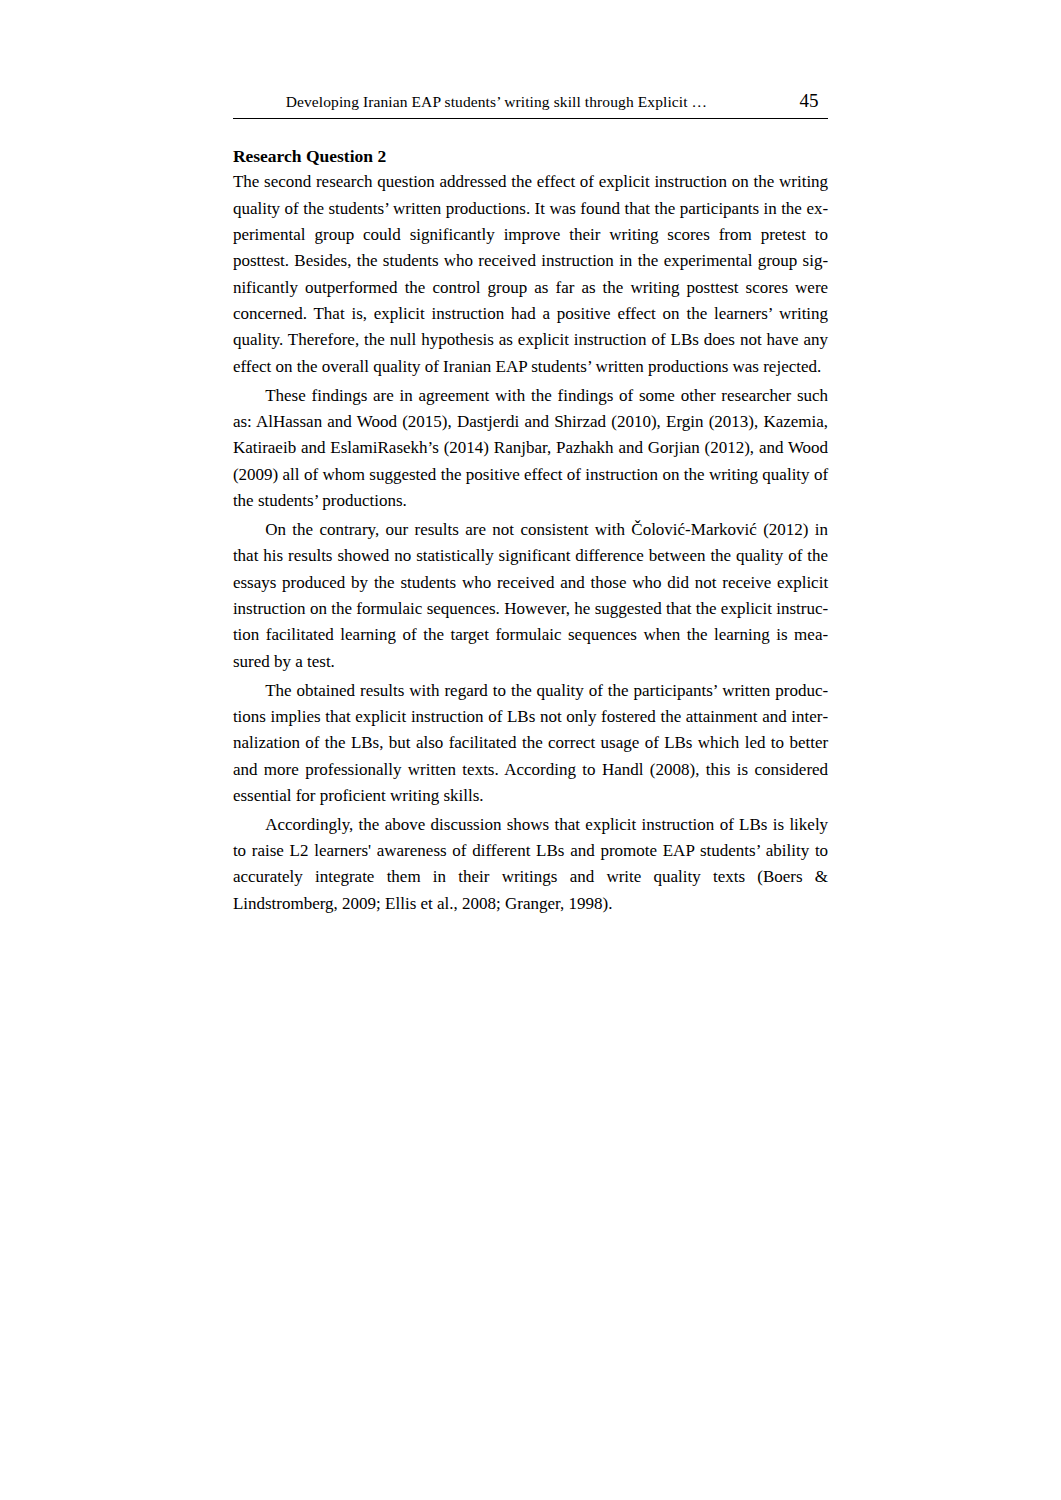Developing Iranian EAP students’ writing skill through Explicit …
45
Research Question 2
The second research question addressed the effect of explicit instruction on the writing quality of the students’ written productions. It was found that the participants in the experimental group could significantly improve their writing scores from pretest to posttest. Besides, the students who received instruction in the experimental group significantly outperformed the control group as far as the writing posttest scores were concerned. That is, explicit instruction had a positive effect on the learners’ writing quality. Therefore, the null hypothesis as explicit instruction of LBs does not have any effect on the overall quality of Iranian EAP students’ written productions was rejected.
These findings are in agreement with the findings of some other researcher such as: AlHassan and Wood (2015), Dastjerdi and Shirzad (2010), Ergin (2013), Kazemia, Katiraeib and EslamiRasekh’s (2014) Ranjbar, Pazhakh and Gorjian (2012), and Wood (2009) all of whom suggested the positive effect of instruction on the writing quality of the students’ productions.
On the contrary, our results are not consistent with Čolović-Marković (2012) in that his results showed no statistically significant difference between the quality of the essays produced by the students who received and those who did not receive explicit instruction on the formulaic sequences. However, he suggested that the explicit instruction facilitated learning of the target formulaic sequences when the learning is measured by a test.
The obtained results with regard to the quality of the participants’ written productions implies that explicit instruction of LBs not only fostered the attainment and internalization of the LBs, but also facilitated the correct usage of LBs which led to better and more professionally written texts. According to Handl (2008), this is considered essential for proficient writing skills.
Accordingly, the above discussion shows that explicit instruction of LBs is likely to raise L2 learners' awareness of different LBs and promote EAP students’ ability to accurately integrate them in their writings and write quality texts (Boers & Lindstromberg, 2009; Ellis et al., 2008; Granger, 1998).